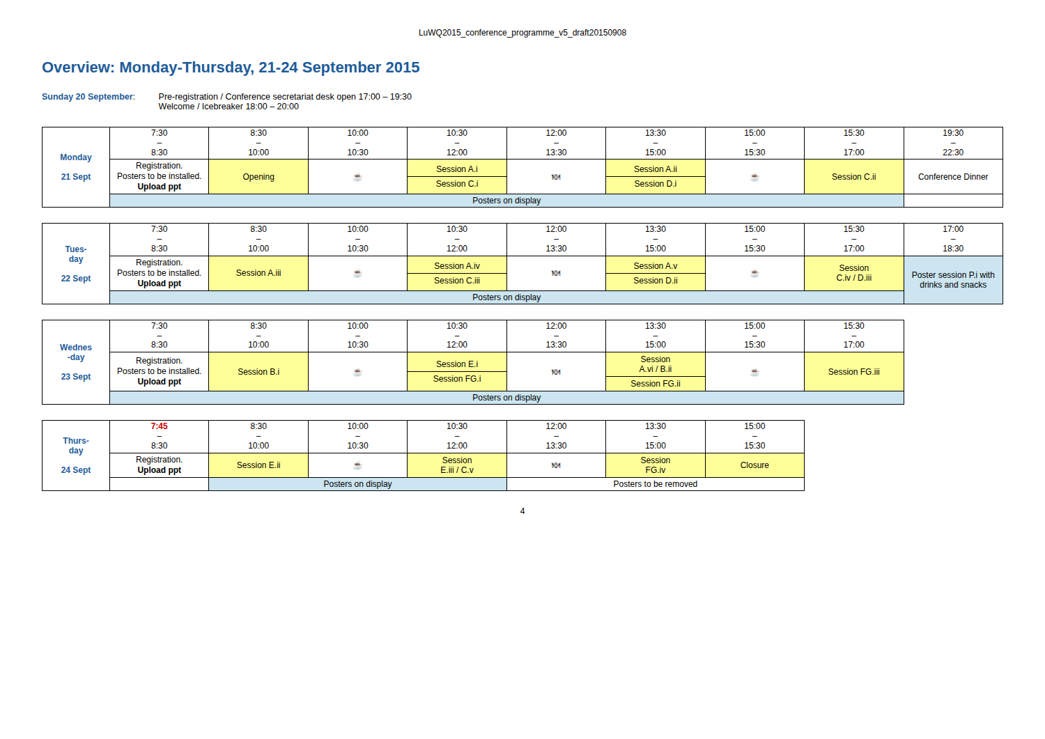LuWQ2015_conference_programme_v5_draft20150908
Overview: Monday-Thursday, 21-24 September 2015
Sunday 20 September: Pre-registration / Conference secretariat desk open 17:00 – 19:30
Welcome / Icebreaker 18:00 – 20:00
| Monday 21 Sept | 7:30 – 8:30 | 8:30 – 10:00 | 10:00 – 10:30 | 10:30 – 12:00 | 12:00 – 13:30 | 13:30 – 15:00 | 15:00 – 15:30 | 15:30 – 17:00 | 19:30 – 22:30 |
| Registration. Posters to be installed. Upload ppt | Opening | ☕ | Session A.i Session C.i | 🍽 | Session A.ii Session D.i | ☕ | Session C.ii | Conference Dinner |
| Posters on display | |
| Tues- day 22 Sept | 7:30 – 8:30 | 8:30 – 10:00 | 10:00 – 10:30 | 10:30 – 12:00 | 12:00 – 13:30 | 13:30 – 15:00 | 15:00 – 15:30 | 15:30 – 17:00 | 17:00 – 18:30 |
| Registration. Posters to be installed. Upload ppt | Session A.iii | ☕ | Session A.iv Session C.iii | 🍽 | Session A.v Session D.ii | ☕ | Session C.iv / D.iii | Poster session P.i with drinks and snacks |
| Posters on display |
| Wednes -day 23 Sept | 7:30 – 8:30 | 8:30 – 10:00 | 10:00 – 10:30 | 10:30 – 12:00 | 12:00 – 13:30 | 13:30 – 15:00 | 15:00 – 15:30 | 15:30 – 17:00 | |
| Registration. Posters to be installed. Upload ppt | Session B.i | ☕ | Session E.i Session FG.i | 🍽 | Session A.vi / B.ii Session FG.ii | ☕ | Session FG.iii | |
| Posters on display | |
| Thurs- day 24 Sept | 7:45 – 8:30 | 8:30 – 10:00 | 10:00 – 10:30 | 10:30 – 12:00 | 12:00 – 13:30 | 13:30 – 15:00 | 15:00 – 15:30 | | |
| Registration. Upload ppt | Session E.ii | ☕ | Session E.iii / C.v | 🍽 | Session FG.iv | Closure | | |
| | Posters on display | Posters to be removed | | |
4